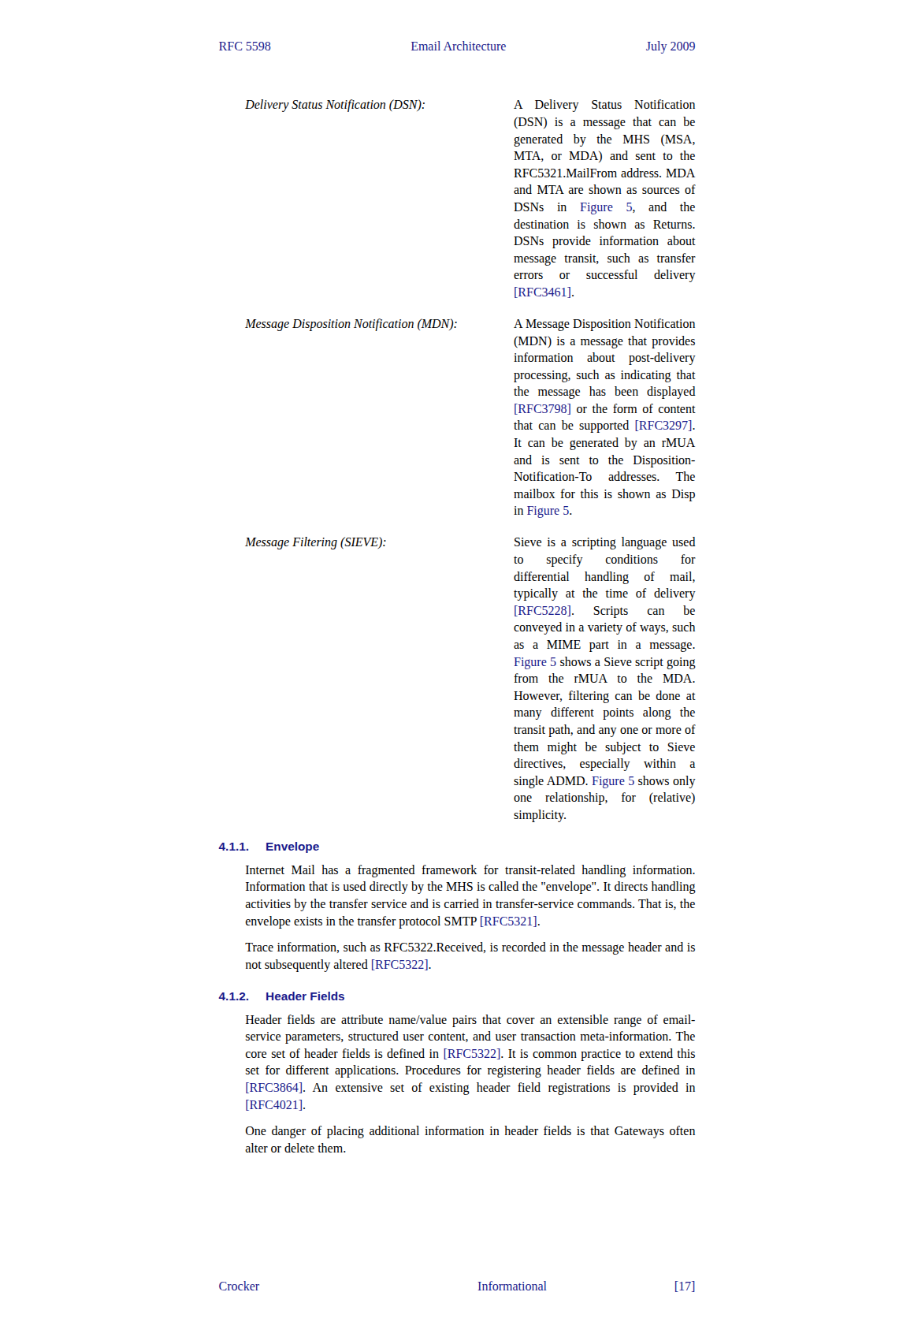RFC 5598
Email Architecture
July 2009
Delivery Status Notification (DSN):
A Delivery Status Notification (DSN) is a message that can be generated by the MHS (MSA, MTA, or MDA) and sent to the RFC5321.MailFrom address. MDA and MTA are shown as sources of DSNs in Figure 5, and the destination is shown as Returns. DSNs provide information about message transit, such as transfer errors or successful delivery [RFC3461].
Message Disposition Notification (MDN):
A Message Disposition Notification (MDN) is a message that provides information about post-delivery processing, such as indicating that the message has been displayed [RFC3798] or the form of content that can be supported [RFC3297]. It can be generated by an rMUA and is sent to the Disposition-Notification-To addresses. The mailbox for this is shown as Disp in Figure 5.
Message Filtering (SIEVE):
Sieve is a scripting language used to specify conditions for differential handling of mail, typically at the time of delivery [RFC5228]. Scripts can be conveyed in a variety of ways, such as a MIME part in a message. Figure 5 shows a Sieve script going from the rMUA to the MDA. However, filtering can be done at many different points along the transit path, and any one or more of them might be subject to Sieve directives, especially within a single ADMD. Figure 5 shows only one relationship, for (relative) simplicity.
4.1.1. Envelope
Internet Mail has a fragmented framework for transit-related handling information. Information that is used directly by the MHS is called the "envelope". It directs handling activities by the transfer service and is carried in transfer-service commands. That is, the envelope exists in the transfer protocol SMTP [RFC5321].
Trace information, such as RFC5322.Received, is recorded in the message header and is not subsequently altered [RFC5322].
4.1.2. Header Fields
Header fields are attribute name/value pairs that cover an extensible range of email-service parameters, structured user content, and user transaction meta-information. The core set of header fields is defined in [RFC5322]. It is common practice to extend this set for different applications. Procedures for registering header fields are defined in [RFC3864]. An extensive set of existing header field registrations is provided in [RFC4021].
One danger of placing additional information in header fields is that Gateways often alter or delete them.
Crocker
Informational
[17]